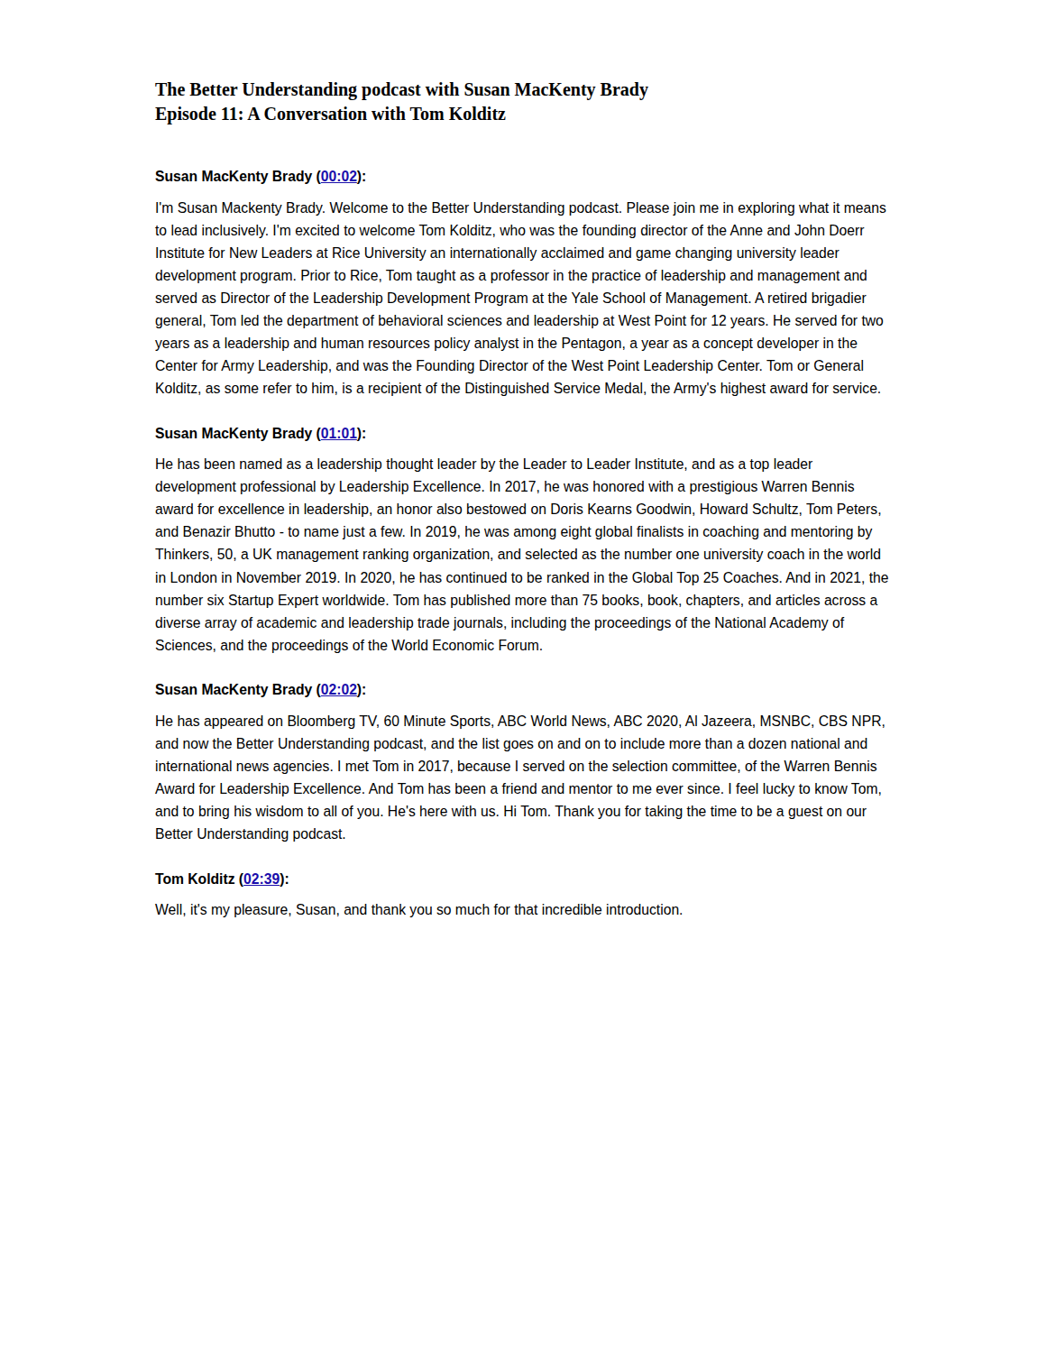The Better Understanding podcast with Susan MacKenty Brady
Episode 11: A Conversation with Tom Kolditz
Susan MacKenty Brady (00:02):
I'm Susan Mackenty Brady. Welcome to the Better Understanding podcast. Please join me in exploring what it means to lead inclusively. I'm excited to welcome Tom Kolditz, who was the founding director of the Anne and John Doerr Institute for New Leaders at Rice University an internationally acclaimed and game changing university leader development program. Prior to Rice, Tom taught as a professor in the practice of leadership and management and served as Director of the Leadership Development Program at the Yale School of Management. A retired brigadier general, Tom led the department of behavioral sciences and leadership at West Point for 12 years. He served for two years as a leadership and human resources policy analyst in the Pentagon, a year as a concept developer in the Center for Army Leadership, and was the Founding Director of the West Point Leadership Center. Tom or General Kolditz, as some refer to him, is a recipient of the Distinguished Service Medal, the Army's highest award for service.
Susan MacKenty Brady (01:01):
He has been named as a leadership thought leader by the Leader to Leader Institute, and as a top leader development professional by Leadership Excellence. In 2017, he was honored with a prestigious Warren Bennis award for excellence in leadership, an honor also bestowed on Doris Kearns Goodwin, Howard Schultz, Tom Peters, and Benazir Bhutto - to name just a few. In 2019, he was among eight global finalists in coaching and mentoring by Thinkers, 50, a UK management ranking organization, and selected as the number one university coach in the world in London in November 2019. In 2020, he has continued to be ranked in the Global Top 25 Coaches. And in 2021, the number six Startup Expert worldwide. Tom has published more than 75 books, book, chapters, and articles across a diverse array of academic and leadership trade journals, including the proceedings of the National Academy of Sciences, and the proceedings of the World Economic Forum.
Susan MacKenty Brady (02:02):
He has appeared on Bloomberg TV, 60 Minute Sports, ABC World News, ABC 2020, Al Jazeera, MSNBC, CBS NPR, and now the Better Understanding podcast, and the list goes on and on to include more than a dozen national and international news agencies. I met Tom in 2017, because I served on the selection committee, of the Warren Bennis Award for Leadership Excellence. And Tom has been a friend and mentor to me ever since. I feel lucky to know Tom, and to bring his wisdom to all of you. He's here with us. Hi Tom. Thank you for taking the time to be a guest on our Better Understanding podcast.
Tom Kolditz (02:39):
Well, it's my pleasure, Susan, and thank you so much for that incredible introduction.